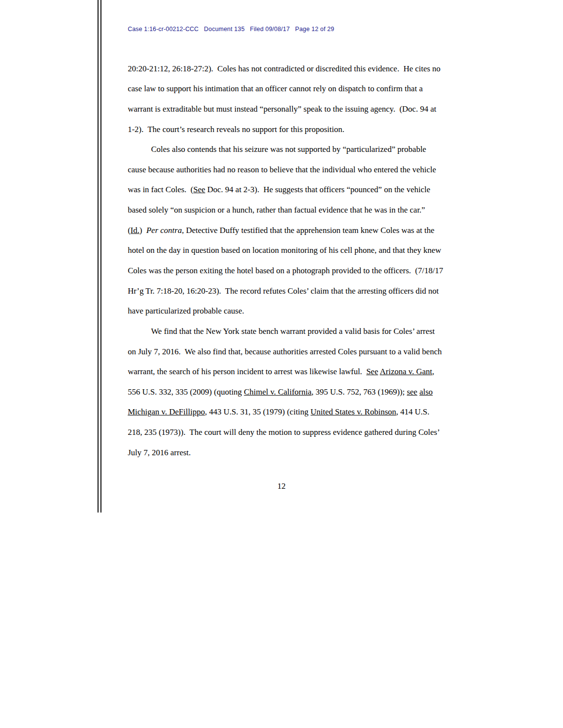Case 1:16-cr-00212-CCC Document 135 Filed 09/08/17 Page 12 of 29
20:20-21:12, 26:18-27:2). Coles has not contradicted or discredited this evidence. He cites no case law to support his intimation that an officer cannot rely on dispatch to confirm that a warrant is extraditable but must instead “personally” speak to the issuing agency. (Doc. 94 at 1-2). The court’s research reveals no support for this proposition.
Coles also contends that his seizure was not supported by “particularized” probable cause because authorities had no reason to believe that the individual who entered the vehicle was in fact Coles. (See Doc. 94 at 2-3). He suggests that officers “pounced” on the vehicle based solely “on suspicion or a hunch, rather than factual evidence that he was in the car.” (Id.) Per contra, Detective Duffy testified that the apprehension team knew Coles was at the hotel on the day in question based on location monitoring of his cell phone, and that they knew Coles was the person exiting the hotel based on a photograph provided to the officers. (7/18/17 Hr’g Tr. 7:18-20, 16:20-23). The record refutes Coles’ claim that the arresting officers did not have particularized probable cause.
We find that the New York state bench warrant provided a valid basis for Coles’ arrest on July 7, 2016. We also find that, because authorities arrested Coles pursuant to a valid bench warrant, the search of his person incident to arrest was likewise lawful. See Arizona v. Gant, 556 U.S. 332, 335 (2009) (quoting Chimel v. California, 395 U.S. 752, 763 (1969)); see also Michigan v. DeFillippo, 443 U.S. 31, 35 (1979) (citing United States v. Robinson, 414 U.S. 218, 235 (1973)). The court will deny the motion to suppress evidence gathered during Coles’ July 7, 2016 arrest.
12